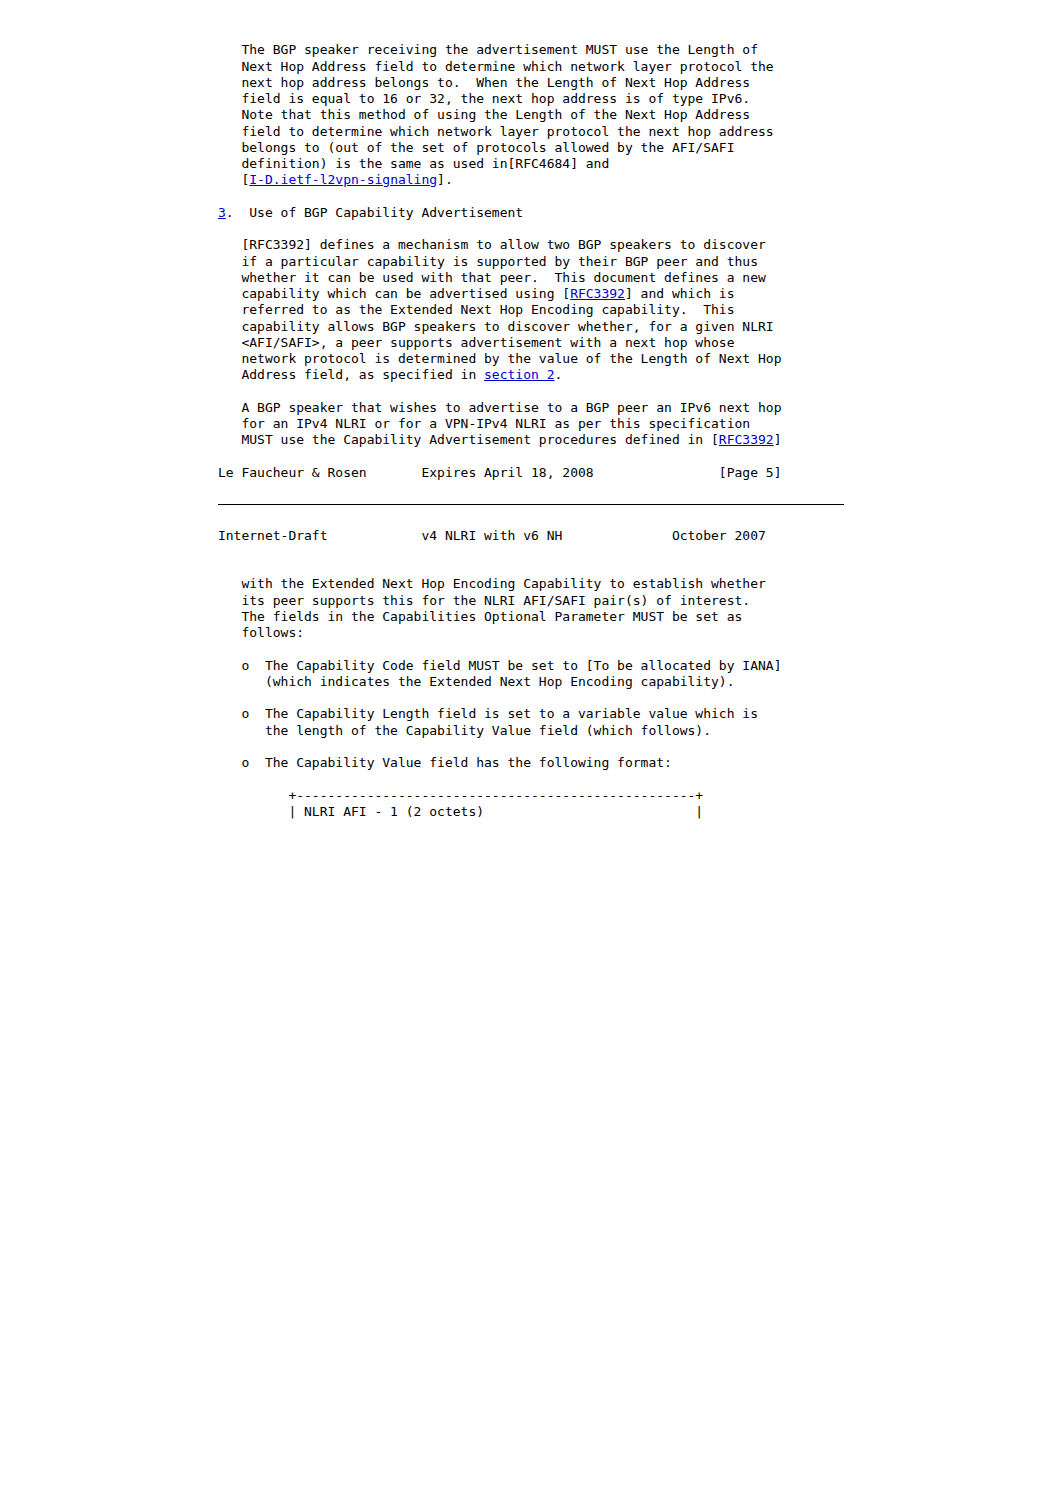The BGP speaker receiving the advertisement MUST use the Length of Next Hop Address field to determine which network layer protocol the next hop address belongs to. When the Length of Next Hop Address field is equal to 16 or 32, the next hop address is of type IPv6. Note that this method of using the Length of the Next Hop Address field to determine which network layer protocol the next hop address belongs to (out of the set of protocols allowed by the AFI/SAFI definition) is the same as used in[RFC4684] and [I-D.ietf-l2vpn-signaling]. 3. Use of BGP Capability Advertisement [RFC3392] defines a mechanism to allow two BGP speakers to discover if a particular capability is supported by their BGP peer and thus whether it can be used with that peer. This document defines a new capability which can be advertised using [RFC3392] and which is referred to as the Extended Next Hop Encoding capability. This capability allows BGP speakers to discover whether, for a given NLRI <AFI/SAFI>, a peer supports advertisement with a next hop whose network protocol is determined by the value of the Length of Next Hop Address field, as specified in section 2. A BGP speaker that wishes to advertise to a BGP peer an IPv6 next hop for an IPv4 NLRI or for a VPN-IPv4 NLRI as per this specification MUST use the Capability Advertisement procedures defined in [RFC3392]
Le Faucheur & Rosen Expires April 18, 2008 [Page 5]
Internet-Draft v4 NLRI with v6 NH October 2007
with the Extended Next Hop Encoding Capability to establish whether its peer supports this for the NLRI AFI/SAFI pair(s) of interest. The fields in the Capabilities Optional Parameter MUST be set as follows: o The Capability Code field MUST be set to [To be allocated by IANA] (which indicates the Extended Next Hop Encoding capability). o The Capability Length field is set to a variable value which is the length of the Capability Value field (which follows). o The Capability Value field has the following format: +---------------------------------------------------+ | NLRI AFI - 1 (2 octets) |